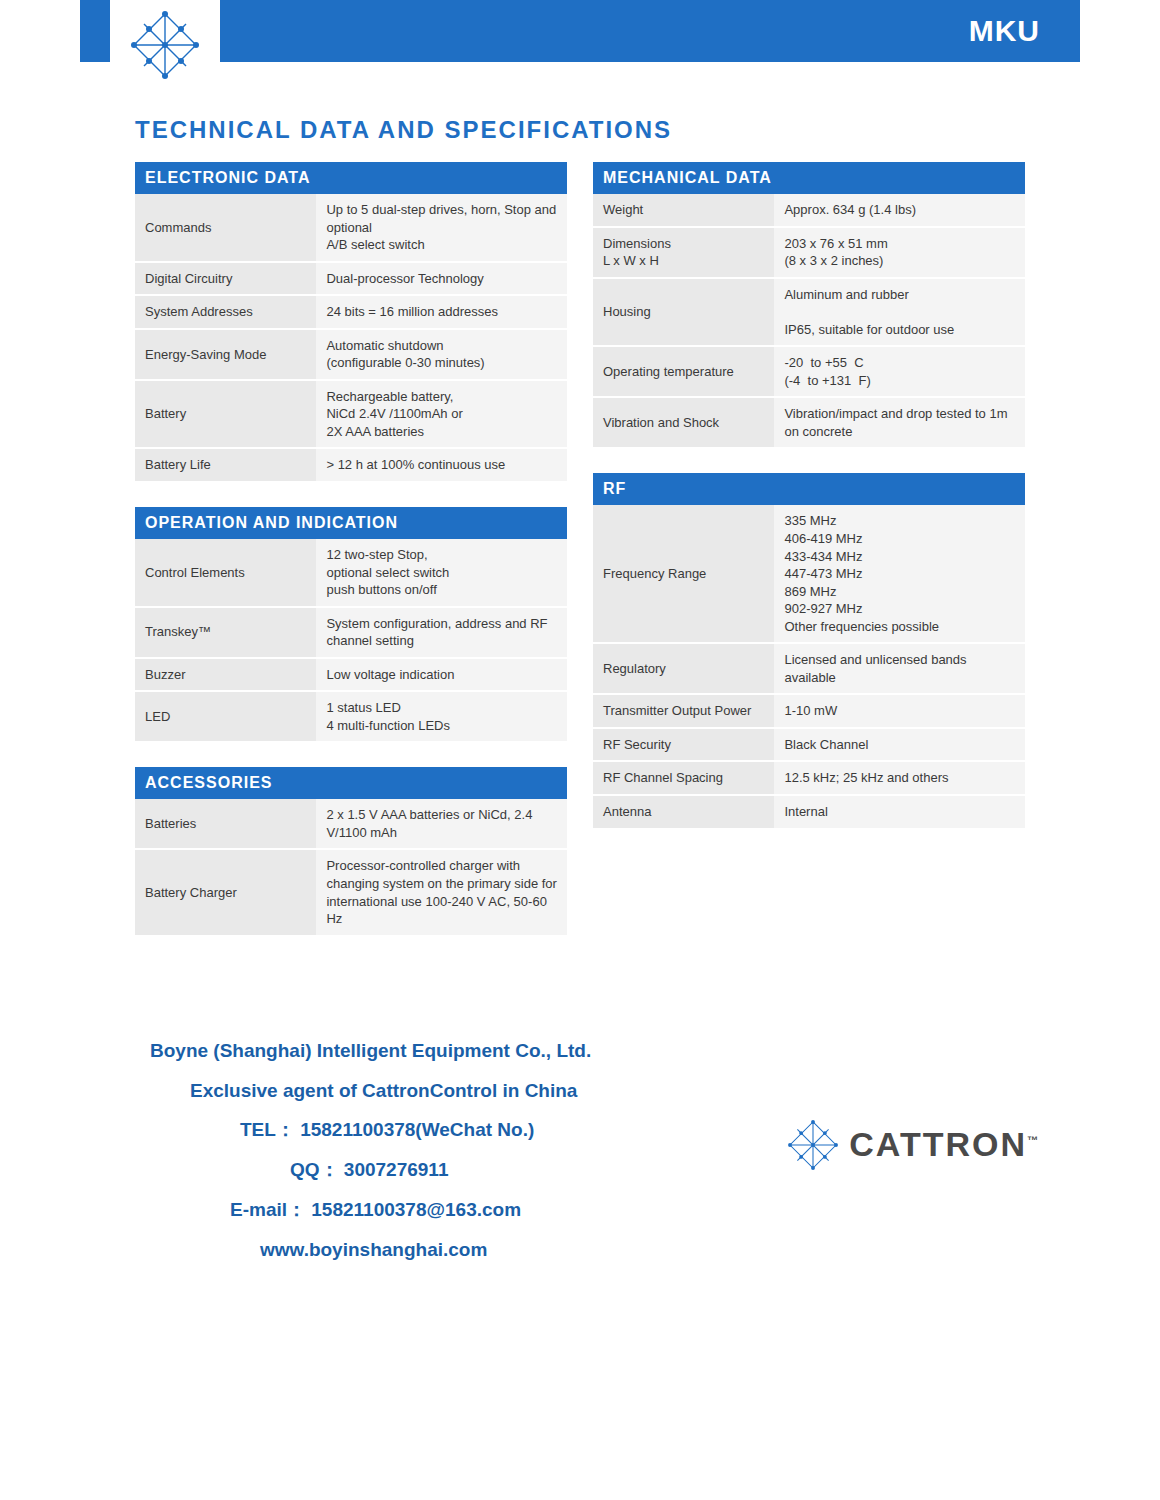MKU
TECHNICAL DATA AND SPECIFICATIONS
ELECTRONIC DATA
| Commands | Up to 5 dual-step drives, horn, Stop and optional A/B select switch |
| Digital Circuitry | Dual-processor Technology |
| System Addresses | 24 bits = 16 million addresses |
| Energy-Saving Mode | Automatic shutdown (configurable 0-30 minutes) |
| Battery | Rechargeable battery, NiCd 2.4V /1100mAh or 2X AAA batteries |
| Battery Life | > 12 h at 100% continuous use |
OPERATION AND INDICATION
| Control Elements | 12 two-step Stop, optional select switch push buttons on/off |
| Transkey™ | System configuration, address and RF channel setting |
| Buzzer | Low voltage indication |
| LED | 1 status LED 4 multi-function LEDs |
ACCESSORIES
| Batteries | 2 x 1.5 V AAA batteries or NiCd, 2.4 V/1100 mAh |
| Battery Charger | Processor-controlled charger with changing system on the primary side for international use 100-240 V AC, 50-60 Hz |
MECHANICAL DATA
| Weight | Approx. 634 g (1.4 lbs) |
| Dimensions L x W x H | 203 x 76 x 51 mm (8 x 3 x 2 inches) |
| Housing | Aluminum and rubber IP65, suitable for outdoor use |
| Operating temperature | -20 to +55 C (-4 to +131 F) |
| Vibration and Shock | Vibration/impact and drop tested to 1m on concrete |
RF
| Frequency Range | 335 MHz 406-419 MHz 433-434 MHz 447-473 MHz 869 MHz 902-927 MHz Other frequencies possible |
| Regulatory | Licensed and unlicensed bands available |
| Transmitter Output Power | 1-10 mW |
| RF Security | Black Channel |
| RF Channel Spacing | 12.5 kHz; 25 kHz and others |
| Antenna | Internal |
Boyne (Shanghai) Intelligent Equipment Co., Ltd.
Exclusive agent of CattronControl in China
TEL： 15821100378(WeChat No.)
QQ： 3007276911
E-mail： 15821100378@163.com
www.boyinshanghai.com
CATTRON™